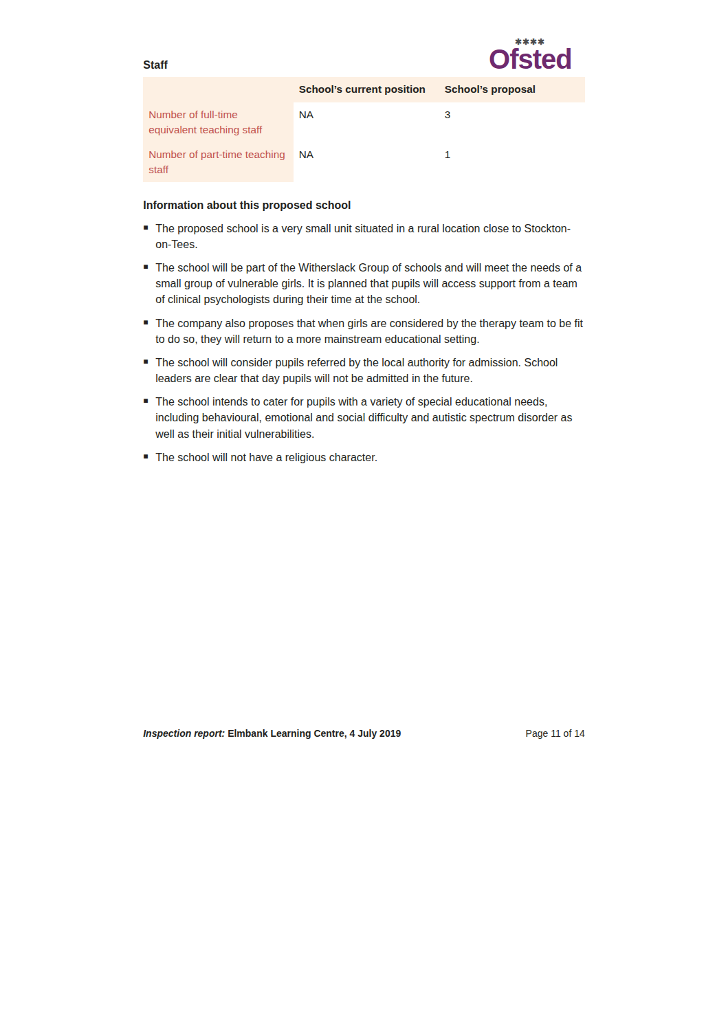✱✱✱✱
Ofsted
Staff
| | School’s current position | School’s proposal |
| Number of full-time equivalent teaching staff | NA | 3 |
| Number of part-time teaching staff | NA | 1 |
Information about this proposed school
The proposed school is a very small unit situated in a rural location close to Stockton-on-Tees.
The school will be part of the Witherslack Group of schools and will meet the needs of a small group of vulnerable girls. It is planned that pupils will access support from a team of clinical psychologists during their time at the school.
The company also proposes that when girls are considered by the therapy team to be fit to do so, they will return to a more mainstream educational setting.
The school will consider pupils referred by the local authority for admission. School leaders are clear that day pupils will not be admitted in the future.
The school intends to cater for pupils with a variety of special educational needs, including behavioural, emotional and social difficulty and autistic spectrum disorder as well as their initial vulnerabilities.
The school will not have a religious character.
Inspection report: Elmbank Learning Centre, 4 July 2019
Page 11 of 14